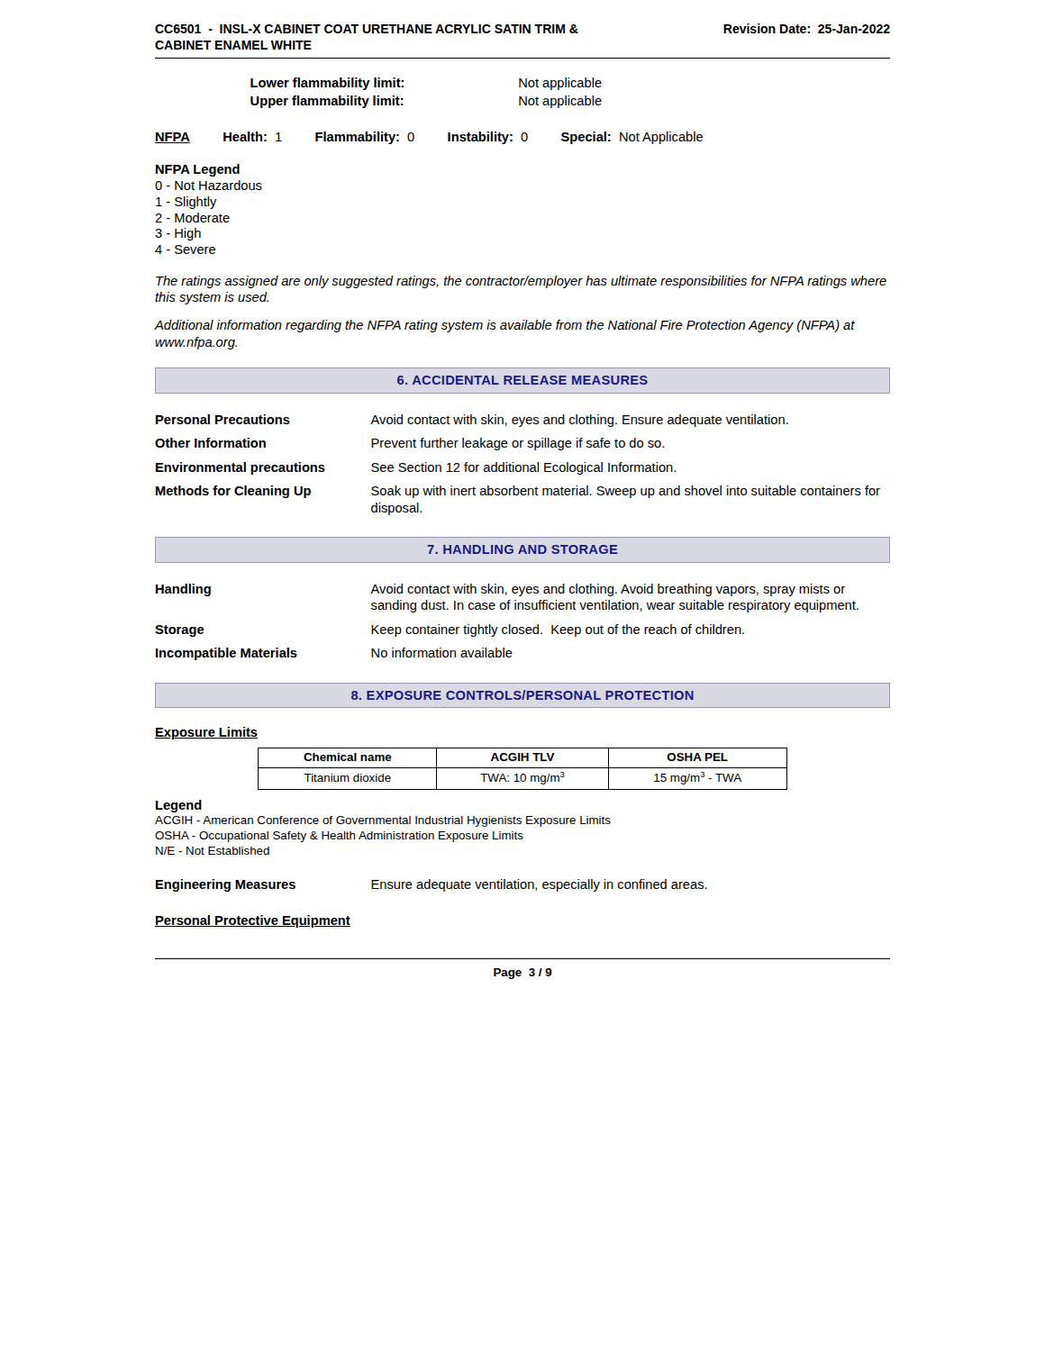CC6501 - INSL-X CABINET COAT URETHANE ACRYLIC SATIN TRIM & CABINET ENAMEL WHITE
Revision Date: 25-Jan-2022
| Lower flammability limit: | Not applicable |
| Upper flammability limit: | Not applicable |
NFPA Health: 1 Flammability: 0 Instability: 0 Special: Not Applicable
NFPA Legend
0 - Not Hazardous
1 - Slightly
2 - Moderate
3 - High
4 - Severe
The ratings assigned are only suggested ratings, the contractor/employer has ultimate responsibilities for NFPA ratings where this system is used.
Additional information regarding the NFPA rating system is available from the National Fire Protection Agency (NFPA) at www.nfpa.org.
6. ACCIDENTAL RELEASE MEASURES
| Personal Precautions | Avoid contact with skin, eyes and clothing. Ensure adequate ventilation. |
| Other Information | Prevent further leakage or spillage if safe to do so. |
| Environmental precautions | See Section 12 for additional Ecological Information. |
| Methods for Cleaning Up | Soak up with inert absorbent material. Sweep up and shovel into suitable containers for disposal. |
7. HANDLING AND STORAGE
| Handling | Avoid contact with skin, eyes and clothing. Avoid breathing vapors, spray mists or sanding dust. In case of insufficient ventilation, wear suitable respiratory equipment. |
| Storage | Keep container tightly closed. Keep out of the reach of children. |
| Incompatible Materials | No information available |
8. EXPOSURE CONTROLS/PERSONAL PROTECTION
Exposure Limits
| Chemical name | ACGIH TLV | OSHA PEL |
| --- | --- | --- |
| Titanium dioxide | TWA: 10 mg/m 3 | 15 mg/m 3 - TWA |
Legend
ACGIH - American Conference of Governmental Industrial Hygienists Exposure Limits
OSHA - Occupational Safety & Health Administration Exposure Limits
N/E - Not Established
| Engineering Measures | Ensure adequate ventilation, especially in confined areas. |
Personal Protective Equipment
Page 3 / 9